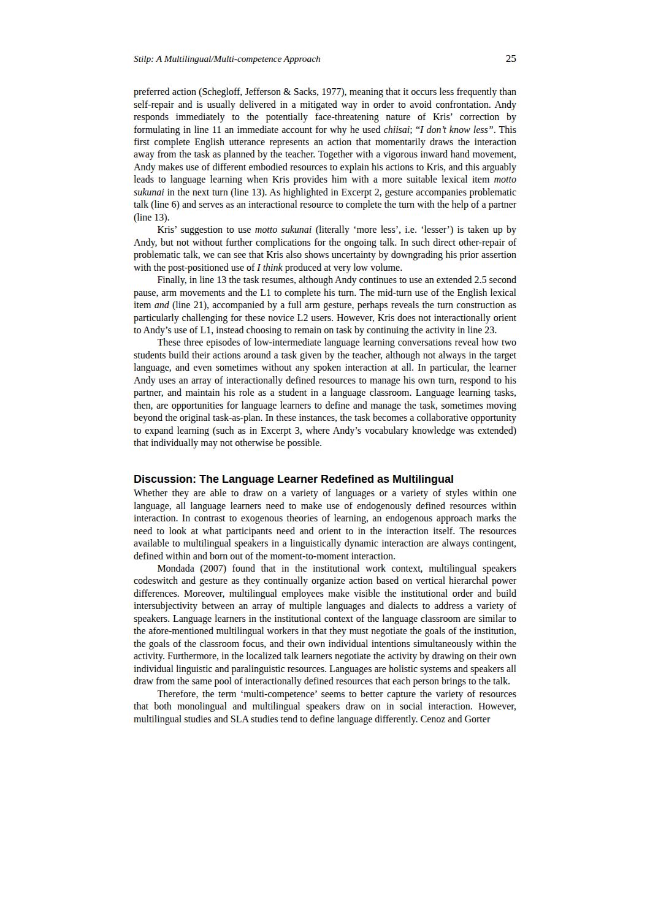Stilp: A Multilingual/Multi-competence Approach 25
preferred action (Schegloff, Jefferson & Sacks, 1977), meaning that it occurs less frequently than self-repair and is usually delivered in a mitigated way in order to avoid confrontation. Andy responds immediately to the potentially face-threatening nature of Kris’ correction by formulating in line 11 an immediate account for why he used chiisai; “I don’t know less”. This first complete English utterance represents an action that momentarily draws the interaction away from the task as planned by the teacher. Together with a vigorous inward hand movement, Andy makes use of different embodied resources to explain his actions to Kris, and this arguably leads to language learning when Kris provides him with a more suitable lexical item motto sukunai in the next turn (line 13). As highlighted in Excerpt 2, gesture accompanies problematic talk (line 6) and serves as an interactional resource to complete the turn with the help of a partner (line 13).
Kris’ suggestion to use motto sukunai (literally ‘more less’, i.e. ‘lesser’) is taken up by Andy, but not without further complications for the ongoing talk. In such direct other-repair of problematic talk, we can see that Kris also shows uncertainty by downgrading his prior assertion with the post-positioned use of I think produced at very low volume.
Finally, in line 13 the task resumes, although Andy continues to use an extended 2.5 second pause, arm movements and the L1 to complete his turn. The mid-turn use of the English lexical item and (line 21), accompanied by a full arm gesture, perhaps reveals the turn construction as particularly challenging for these novice L2 users. However, Kris does not interactionally orient to Andy’s use of L1, instead choosing to remain on task by continuing the activity in line 23.
These three episodes of low-intermediate language learning conversations reveal how two students build their actions around a task given by the teacher, although not always in the target language, and even sometimes without any spoken interaction at all. In particular, the learner Andy uses an array of interactionally defined resources to manage his own turn, respond to his partner, and maintain his role as a student in a language classroom. Language learning tasks, then, are opportunities for language learners to define and manage the task, sometimes moving beyond the original task-as-plan. In these instances, the task becomes a collaborative opportunity to expand learning (such as in Excerpt 3, where Andy’s vocabulary knowledge was extended) that individually may not otherwise be possible.
Discussion: The Language Learner Redefined as Multilingual
Whether they are able to draw on a variety of languages or a variety of styles within one language, all language learners need to make use of endogenously defined resources within interaction. In contrast to exogenous theories of learning, an endogenous approach marks the need to look at what participants need and orient to in the interaction itself. The resources available to multilingual speakers in a linguistically dynamic interaction are always contingent, defined within and born out of the moment-to-moment interaction.
Mondada (2007) found that in the institutional work context, multilingual speakers codeswitch and gesture as they continually organize action based on vertical hierarchal power differences. Moreover, multilingual employees make visible the institutional order and build intersubjectivity between an array of multiple languages and dialects to address a variety of speakers. Language learners in the institutional context of the language classroom are similar to the afore-mentioned multilingual workers in that they must negotiate the goals of the institution, the goals of the classroom focus, and their own individual intentions simultaneously within the activity. Furthermore, in the localized talk learners negotiate the activity by drawing on their own individual linguistic and paralinguistic resources. Languages are holistic systems and speakers all draw from the same pool of interactionally defined resources that each person brings to the talk.
Therefore, the term ‘multi-competence’ seems to better capture the variety of resources that both monolingual and multilingual speakers draw on in social interaction. However, multilingual studies and SLA studies tend to define language differently. Cenoz and Gorter